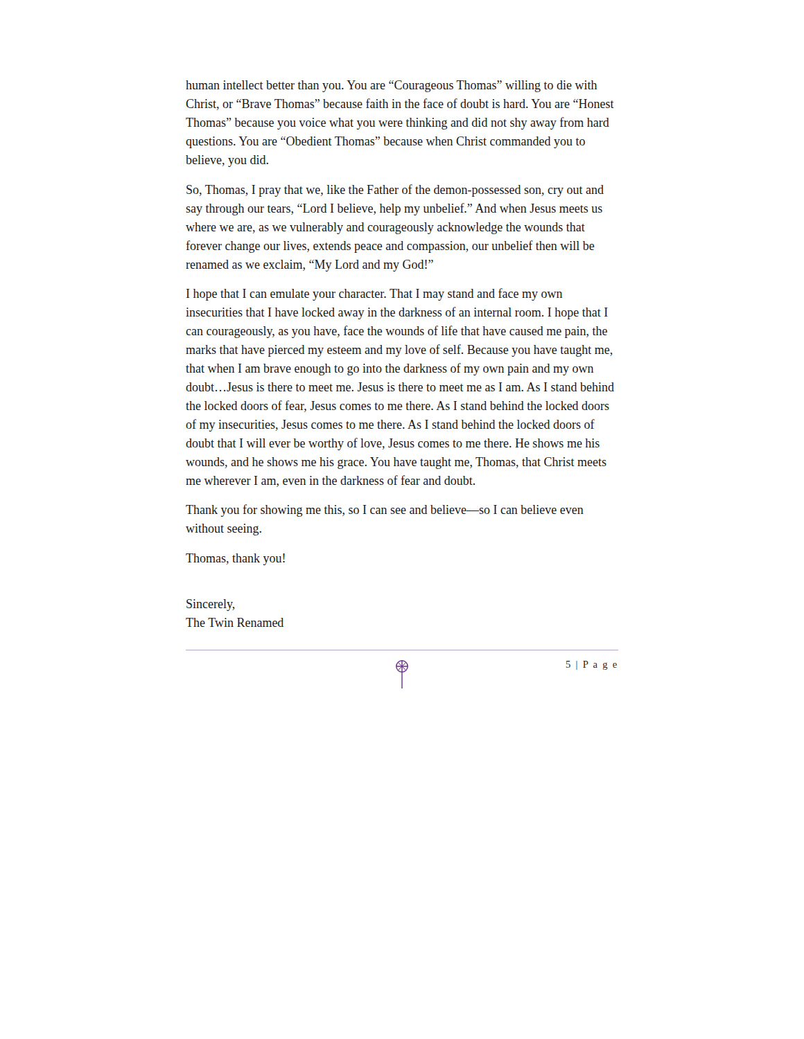human intellect better than you. You are “Courageous Thomas” willing to die with Christ, or “Brave Thomas” because faith in the face of doubt is hard. You are “Honest Thomas” because you voice what you were thinking and did not shy away from hard questions. You are “Obedient Thomas” because when Christ commanded you to believe, you did.
So, Thomas, I pray that we, like the Father of the demon-possessed son, cry out and say through our tears, “Lord I believe, help my unbelief.” And when Jesus meets us where we are, as we vulnerably and courageously acknowledge the wounds that forever change our lives, extends peace and compassion, our unbelief then will be renamed as we exclaim, “My Lord and my God!”
I hope that I can emulate your character. That I may stand and face my own insecurities that I have locked away in the darkness of an internal room. I hope that I can courageously, as you have, face the wounds of life that have caused me pain, the marks that have pierced my esteem and my love of self. Because you have taught me, that when I am brave enough to go into the darkness of my own pain and my own doubt…Jesus is there to meet me. Jesus is there to meet me as I am. As I stand behind the locked doors of fear, Jesus comes to me there. As I stand behind the locked doors of my insecurities, Jesus comes to me there. As I stand behind the locked doors of doubt that I will ever be worthy of love, Jesus comes to me there. He shows me his wounds, and he shows me his grace. You have taught me, Thomas, that Christ meets me wherever I am, even in the darkness of fear and doubt.
Thank you for showing me this, so I can see and believe—so I can believe even without seeing.
Thomas, thank you!
Sincerely,
The Twin Renamed
5 | P a g e